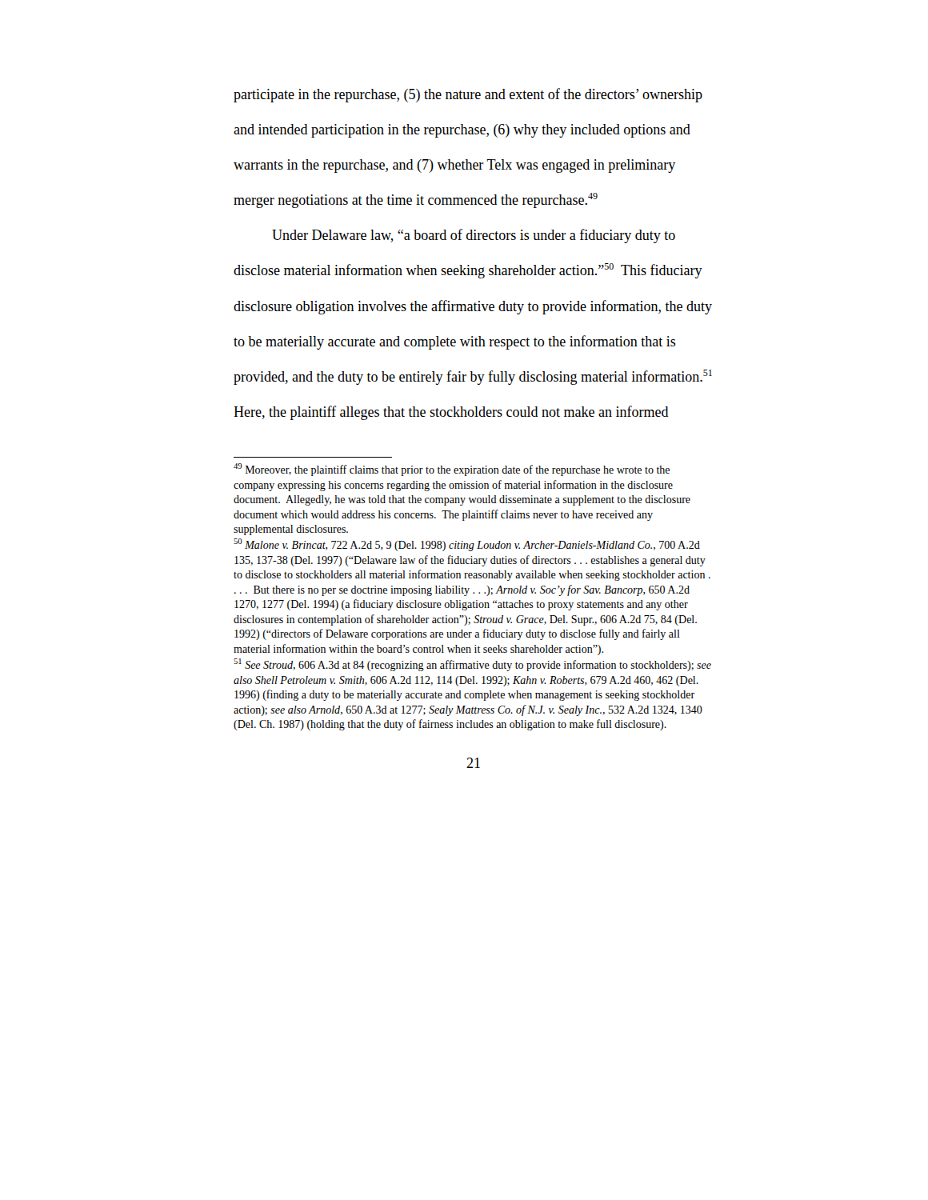participate in the repurchase, (5) the nature and extent of the directors’ ownership and intended participation in the repurchase, (6) why they included options and warrants in the repurchase, and (7) whether Telx was engaged in preliminary merger negotiations at the time it commenced the repurchase.49
Under Delaware law, “a board of directors is under a fiduciary duty to disclose material information when seeking shareholder action.”50 This fiduciary disclosure obligation involves the affirmative duty to provide information, the duty to be materially accurate and complete with respect to the information that is provided, and the duty to be entirely fair by fully disclosing material information.51 Here, the plaintiff alleges that the stockholders could not make an informed
49 Moreover, the plaintiff claims that prior to the expiration date of the repurchase he wrote to the company expressing his concerns regarding the omission of material information in the disclosure document. Allegedly, he was told that the company would disseminate a supplement to the disclosure document which would address his concerns. The plaintiff claims never to have received any supplemental disclosures.
50 Malone v. Brincat, 722 A.2d 5, 9 (Del. 1998) citing Loudon v. Archer-Daniels-Midland Co., 700 A.2d 135, 137-38 (Del. 1997) (“Delaware law of the fiduciary duties of directors . . . establishes a general duty to disclose to stockholders all material information reasonably available when seeking stockholder action . . . . But there is no per se doctrine imposing liability . . .); Arnold v. Soc’y for Sav. Bancorp, 650 A.2d 1270, 1277 (Del. 1994) (a fiduciary disclosure obligation “attaches to proxy statements and any other disclosures in contemplation of shareholder action”); Stroud v. Grace, Del. Supr., 606 A.2d 75, 84 (Del. 1992) (“directors of Delaware corporations are under a fiduciary duty to disclose fully and fairly all material information within the board’s control when it seeks shareholder action”).
51 See Stroud, 606 A.3d at 84 (recognizing an affirmative duty to provide information to stockholders); see also Shell Petroleum v. Smith, 606 A.2d 112, 114 (Del. 1992); Kahn v. Roberts, 679 A.2d 460, 462 (Del. 1996) (finding a duty to be materially accurate and complete when management is seeking stockholder action); see also Arnold, 650 A.3d at 1277; Sealy Mattress Co. of N.J. v. Sealy Inc., 532 A.2d 1324, 1340 (Del. Ch. 1987) (holding that the duty of fairness includes an obligation to make full disclosure).
21